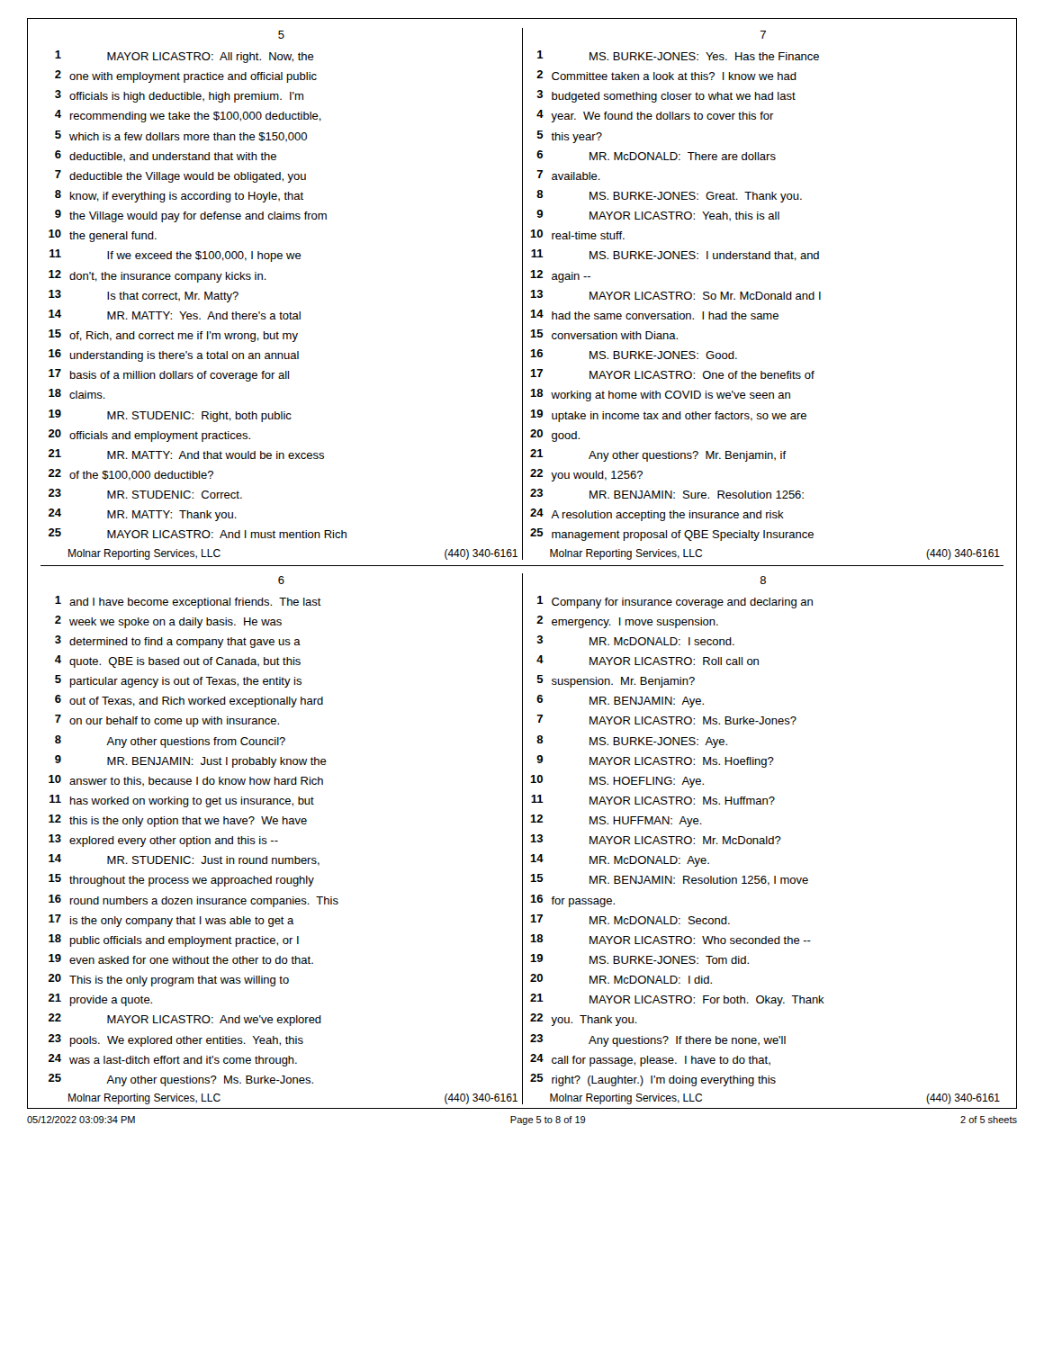| 5 / 1 / MAYOR LICASTRO: All right. Now, the / / 2 / one with employment practice and official public / / 3 / officials is high deductible, high premium. I'm / / 4 / recommending we take the $100,000 deductible, / / 5 / which is a few dollars more than the $150,000 / / 6 / deductible, and understand that with the / / 7 / deductible the Village would be obligated, you / / 8 / know, if everything is according to Hoyle, that / / 9 / the Village would pay for defense and claims from / / 10 / the general fund. / / 11 / If we exceed the $100,000, I hope we / / 12 / don't, the insurance company kicks in. / / 13 / Is that correct, Mr. Matty? / / 14 / MR. MATTY: Yes. And there's a total / / 15 / of, Rich, and correct me if I'm wrong, but my / / 16 / understanding is there's a total on an annual / / 17 / basis of a million dollars of coverage for all / / 18 / claims. / / 19 / MR. STUDENIC: Right, both public / / 20 / officials and employment practices. / / 21 / MR. MATTY: And that would be in excess / / 22 / of the $100,000 deductible? / / 23 / MR. STUDENIC: Correct. / / 24 / MR. MATTY: Thank you. / / 25 / MAYOR LICASTRO: And I must mention Rich / Molnar Reporting Services, LLC (440) 340-6161 | 7 / 1 / MS. BURKE-JONES: Yes. Has the Finance / / 2 / Committee taken a look at this? I know we had / / 3 / budgeted something closer to what we had last / / 4 / year. We found the dollars to cover this for / / 5 / this year? / / 6 / MR. McDONALD: There are dollars / / 7 / available. / / 8 / MS. BURKE-JONES: Great. Thank you. / / 9 / MAYOR LICASTRO: Yeah, this is all / / 10 / real-time stuff. / / 11 / MS. BURKE-JONES: I understand that, and / / 12 / again -- / / 13 / MAYOR LICASTRO: So Mr. McDonald and I / / 14 / had the same conversation. I had the same / / 15 / conversation with Diana. / / 16 / MS. BURKE-JONES: Good. / / 17 / MAYOR LICASTRO: One of the benefits of / / 18 / working at home with COVID is we've seen an / / 19 / uptake in income tax and other factors, so we are / / 20 / good. / / 21 / Any other questions? Mr. Benjamin, if / / 22 / you would, 1256? / / 23 / MR. BENJAMIN: Sure. Resolution 1256: / / 24 / A resolution accepting the insurance and risk / / 25 / management proposal of QBE Specialty Insurance / Molnar Reporting Services, LLC (440) 340-6161 |
| 6 / 1 / and I have become exceptional friends. The last / / 2 / week we spoke on a daily basis. He was / / 3 / determined to find a company that gave us a / / 4 / quote. QBE is based out of Canada, but this / / 5 / particular agency is out of Texas, the entity is / / 6 / out of Texas, and Rich worked exceptionally hard / / 7 / on our behalf to come up with insurance. / / 8 / Any other questions from Council? / / 9 / MR. BENJAMIN: Just I probably know the / / 10 / answer to this, because I do know how hard Rich / / 11 / has worked on working to get us insurance, but / / 12 / this is the only option that we have? We have / / 13 / explored every other option and this is -- / / 14 / MR. STUDENIC: Just in round numbers, / / 15 / throughout the process we approached roughly / / 16 / round numbers a dozen insurance companies. This / / 17 / is the only company that I was able to get a / / 18 / public officials and employment practice, or I / / 19 / even asked for one without the other to do that. / / 20 / This is the only program that was willing to / / 21 / provide a quote. / / 22 / MAYOR LICASTRO: And we've explored / / 23 / pools. We explored other entities. Yeah, this / / 24 / was a last-ditch effort and it's come through. / / 25 / Any other questions? Ms. Burke-Jones. / Molnar Reporting Services, LLC (440) 340-6161 | 8 / 1 / Company for insurance coverage and declaring an / / 2 / emergency. I move suspension. / / 3 / MR. McDONALD: I second. / / 4 / MAYOR LICASTRO: Roll call on / / 5 / suspension. Mr. Benjamin? / / 6 / MR. BENJAMIN: Aye. / / 7 / MAYOR LICASTRO: Ms. Burke-Jones? / / 8 / MS. BURKE-JONES: Aye. / / 9 / MAYOR LICASTRO: Ms. Hoefling? / / 10 / MS. HOEFLING: Aye. / / 11 / MAYOR LICASTRO: Ms. Huffman? / / 12 / MS. HUFFMAN: Aye. / / 13 / MAYOR LICASTRO: Mr. McDonald? / / 14 / MR. McDONALD: Aye. / / 15 / MR. BENJAMIN: Resolution 1256, I move / / 16 / for passage. / / 17 / MR. McDONALD: Second. / / 18 / MAYOR LICASTRO: Who seconded the -- / / 19 / MS. BURKE-JONES: Tom did. / / 20 / MR. McDONALD: I did. / / 21 / MAYOR LICASTRO: For both. Okay. Thank / / 22 / you. Thank you. / / 23 / Any questions? If there be none, we'll / / 24 / call for passage, please. I have to do that, / / 25 / right? (Laughter.) I'm doing everything this / Molnar Reporting Services, LLC (440) 340-6161 |
05/12/2022 03:09:34 PM Page 5 to 8 of 19 2 of 5 sheets